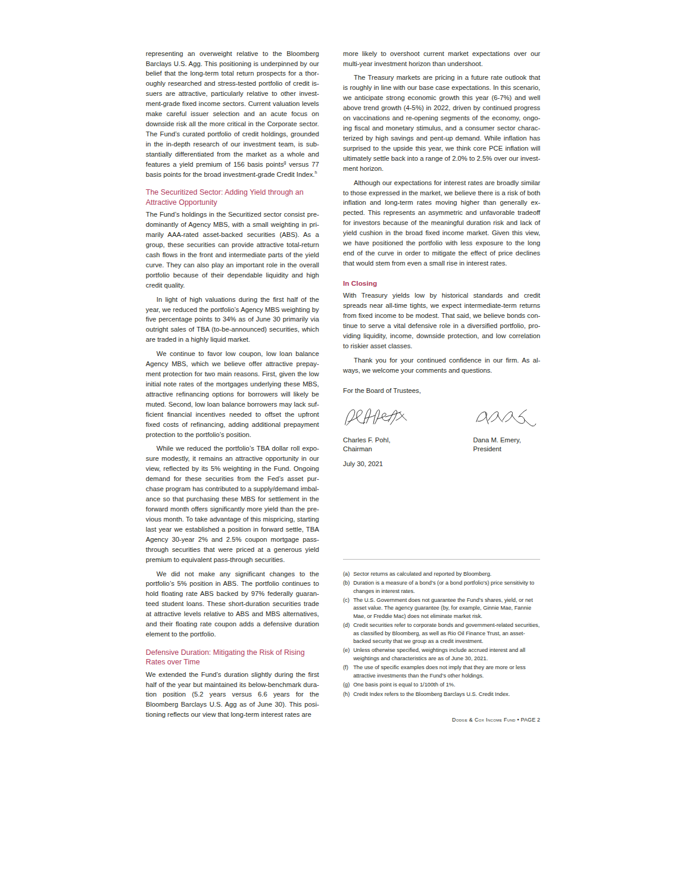representing an overweight relative to the Bloomberg Barclays U.S. Agg. This positioning is underpinned by our belief that the long-term total return prospects for a thoroughly researched and stress-tested portfolio of credit issuers are attractive, particularly relative to other investment-grade fixed income sectors. Current valuation levels make careful issuer selection and an acute focus on downside risk all the more critical in the Corporate sector. The Fund’s curated portfolio of credit holdings, grounded in the in-depth research of our investment team, is substantially differentiated from the market as a whole and features a yield premium of 156 basis pointsg versus 77 basis points for the broad investment-grade Credit Index.h
The Securitized Sector: Adding Yield through an Attractive Opportunity
The Fund’s holdings in the Securitized sector consist predominantly of Agency MBS, with a small weighting in primarily AAA-rated asset-backed securities (ABS). As a group, these securities can provide attractive total-return cash flows in the front and intermediate parts of the yield curve. They can also play an important role in the overall portfolio because of their dependable liquidity and high credit quality.
In light of high valuations during the first half of the year, we reduced the portfolio’s Agency MBS weighting by five percentage points to 34% as of June 30 primarily via outright sales of TBA (to-be-announced) securities, which are traded in a highly liquid market.
We continue to favor low coupon, low loan balance Agency MBS, which we believe offer attractive prepayment protection for two main reasons. First, given the low initial note rates of the mortgages underlying these MBS, attractive refinancing options for borrowers will likely be muted. Second, low loan balance borrowers may lack sufficient financial incentives needed to offset the upfront fixed costs of refinancing, adding additional prepayment protection to the portfolio’s position.
While we reduced the portfolio’s TBA dollar roll exposure modestly, it remains an attractive opportunity in our view, reflected by its 5% weighting in the Fund. Ongoing demand for these securities from the Fed’s asset purchase program has contributed to a supply/demand imbalance so that purchasing these MBS for settlement in the forward month offers significantly more yield than the previous month. To take advantage of this mispricing, starting last year we established a position in forward settle, TBA Agency 30-year 2% and 2.5% coupon mortgage pass-through securities that were priced at a generous yield premium to equivalent pass-through securities.
We did not make any significant changes to the portfolio’s 5% position in ABS. The portfolio continues to hold floating rate ABS backed by 97% federally guaranteed student loans. These short-duration securities trade at attractive levels relative to ABS and MBS alternatives, and their floating rate coupon adds a defensive duration element to the portfolio.
Defensive Duration: Mitigating the Risk of Rising Rates over Time
We extended the Fund’s duration slightly during the first half of the year but maintained its below-benchmark duration position (5.2 years versus 6.6 years for the Bloomberg Barclays U.S. Agg as of June 30). This positioning reflects our view that long-term interest rates are
more likely to overshoot current market expectations over our multi-year investment horizon than undershoot.
The Treasury markets are pricing in a future rate outlook that is roughly in line with our base case expectations. In this scenario, we anticipate strong economic growth this year (6-7%) and well above trend growth (4-5%) in 2022, driven by continued progress on vaccinations and re-opening segments of the economy, ongoing fiscal and monetary stimulus, and a consumer sector characterized by high savings and pent-up demand. While inflation has surprised to the upside this year, we think core PCE inflation will ultimately settle back into a range of 2.0% to 2.5% over our investment horizon.
Although our expectations for interest rates are broadly similar to those expressed in the market, we believe there is a risk of both inflation and long-term rates moving higher than generally expected. This represents an asymmetric and unfavorable tradeoff for investors because of the meaningful duration risk and lack of yield cushion in the broad fixed income market. Given this view, we have positioned the portfolio with less exposure to the long end of the curve in order to mitigate the effect of price declines that would stem from even a small rise in interest rates.
In Closing
With Treasury yields low by historical standards and credit spreads near all-time tights, we expect intermediate-term returns from fixed income to be modest. That said, we believe bonds continue to serve a vital defensive role in a diversified portfolio, providing liquidity, income, downside protection, and low correlation to riskier asset classes.
Thank you for your continued confidence in our firm. As always, we welcome your comments and questions.
For the Board of Trustees,
Charles F. Pohl,
Chairman
Dana M. Emery,
President
July 30, 2021
(a) Sector returns as calculated and reported by Bloomberg.
(b) Duration is a measure of a bond’s (or a bond portfolio’s) price sensitivity to changes in interest rates.
(c) The U.S. Government does not guarantee the Fund’s shares, yield, or net asset value. The agency guarantee (by, for example, Ginnie Mae, Fannie Mae, or Freddie Mac) does not eliminate market risk.
(d) Credit securities refer to corporate bonds and government-related securities, as classified by Bloomberg, as well as Rio Oil Finance Trust, an asset-backed security that we group as a credit investment.
(e) Unless otherwise specified, weightings include accrued interest and all weightings and characteristics are as of June 30, 2021.
(f) The use of specific examples does not imply that they are more or less attractive investments than the Fund’s other holdings.
(g) One basis point is equal to 1/100th of 1%.
(h) Credit Index refers to the Bloomberg Barclays U.S. Credit Index.
Dodge & Cox Income Fund • PAGE 2